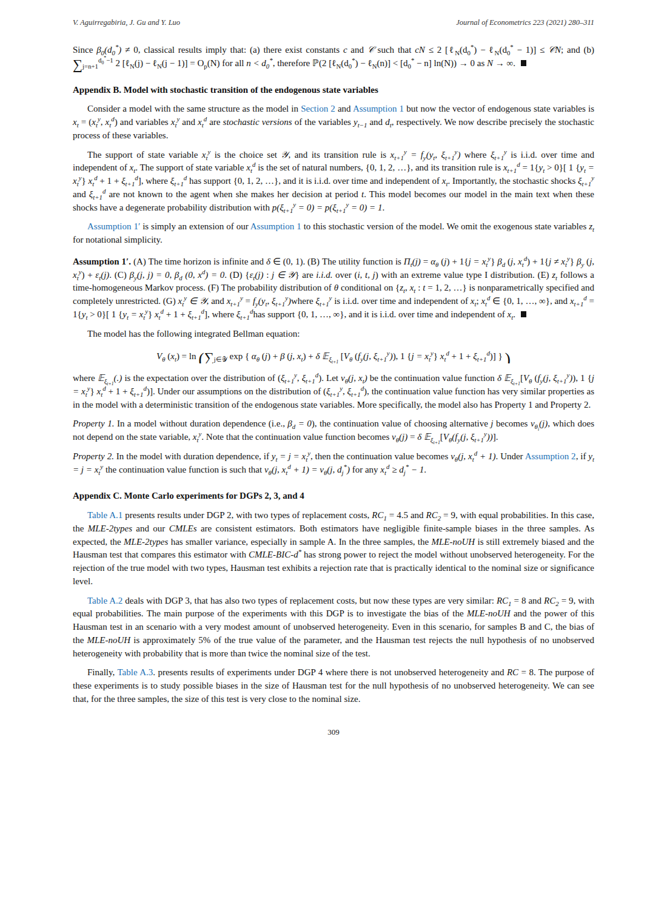V. Aguirregabiria, J. Gu and Y. Luo
Journal of Econometrics 223 (2021) 280–311
Since β0(d0*) ≠ 0, classical results imply that: (a) there exist constants c and 𝒞 such that cN ≤ 2 [ℓN(d0*) − ℓN(d0* − 1)] ≤ 𝒞N; and (b) ∑j=n+1d0*−1 2 [ℓN(j) − ℓN(j − 1)] = Op(N) for all n < d0*, therefore ℙ(2 [ℓN(d0*) − ℓN(n)] < [d0* − n] ln(N)) → 0 as N → ∞.
Appendix B. Model with stochastic transition of the endogenous state variables
Consider a model with the same structure as the model in Section 2 and Assumption 1 but now the vector of endogenous state variables is xt = (xty, xtd) and variables xty and xtd are stochastic versions of the variables yt−1 and dt, respectively. We now describe precisely the stochastic process of these variables.
The support of state variable xty is the choice set 𝒴, and its transition rule is xt+1y = fy(yt, ξt+1y) where ξt+1y is i.i.d. over time and independent of xt. The support of state variable xtd is the set of natural numbers, {0, 1, 2, …}, and its transition rule is xt+1d = 1{yt > 0}[ 1 {yt = xty} xtd + 1 + ξt+1d], where ξt+1d has support {0, 1, 2, …}, and it is i.i.d. over time and independent of xt. Importantly, the stochastic shocks ξt+1y and ξt+1d are not known to the agent when she makes her decision at period t. This model becomes our model in the main text when these shocks have a degenerate probability distribution with p(ξt+1y = 0) = p(ξt+1y = 0) = 1.
Assumption 1′ is simply an extension of our Assumption 1 to this stochastic version of the model. We omit the exogenous state variables zt for notational simplicity.
Assumption 1′. (A) The time horizon is infinite and δ ∈ (0, 1). (B) The utility function is Πt(j) = αθ (j) + 1{j = xty} βd (j, xtd) + 1{j ≠ xty} βy (j, xty) + εt(j). (C) βy(j, j) = 0, βd (0, xd) = 0. (D) {εt(j) : j ∈ 𝒴} are i.i.d. over (i, t, j) with an extreme value type I distribution. (E) zt follows a time-homogeneous Markov process. (F) The probability distribution of θ conditional on {zt, xt : t = 1, 2, …} is nonparametrically specified and completely unrestricted. (G) xty ∈ 𝒴, and xt+1y = fy(yt, ξt+1y) where ξt+1y is i.i.d. over time and independent of xt; xtd ∈ {0, 1, …, ∞}, and xt+1d = 1{yt > 0}[ 1 {yt = xty} xtd + 1 + ξt+1d], where ξt+1dhas support {0, 1, …, ∞}, and it is i.i.d. over time and independent of xt.
The model has the following integrated Bellman equation:
Vθ (xt) = ln (∑j∈𝒴 exp { αθ (j) + β (j, xt) + δ 𝔼ξt+1 [Vθ (fy(j, ξt+1y)), 1 {j = xty} xtd + 1 + ξt+1d)] } )
where 𝔼ξt+1(.) is the expectation over the distribution of (ξt+1y, ξt+1d). Let vθ(j, xt) be the continuation value function δ 𝔼ξt+1[Vθ (fy(j, ξt+1y)), 1 {j = xty} xtd + 1 + ξt+1d)]. Under our assumptions on the distribution of (ξt+1y, ξt+1d), the continuation value function has very similar properties as in the model with a deterministic transition of the endogenous state variables. More specifically, the model also has Property 1 and Property 2.
Property 1. In a model without duration dependence (i.e., βd = 0), the continuation value of choosing alternative j becomes vθi(j), which does not depend on the state variable, xty. Note that the continuation value function becomes vθ(j) = δ 𝔼ξt+1[Vθ(fy(j, ξt+1y))].
Property 2. In the model with duration dependence, if yt = j = xty, then the continuation value becomes vθ(j, xtd + 1). Under Assumption 2, if yt = j = xty the continuation value function is such that vθ(j, xtd + 1) = vθ(j, dj*) for any xtd ≥ dj* − 1.
Appendix C. Monte Carlo experiments for DGPs 2, 3, and 4
Table A.1 presents results under DGP 2, with two types of replacement costs, RC1 = 4.5 and RC2 = 9, with equal probabilities. In this case, the MLE-2types and our CMLEs are consistent estimators. Both estimators have negligible finite-sample biases in the three samples. As expected, the MLE-2types has smaller variance, especially in sample A. In the three samples, the MLE-noUH is still extremely biased and the Hausman test that compares this estimator with CMLE-BIC-d* has strong power to reject the model without unobserved heterogeneity. For the rejection of the true model with two types, Hausman test exhibits a rejection rate that is practically identical to the nominal size or significance level.
Table A.2 deals with DGP 3, that has also two types of replacement costs, but now these types are very similar: RC1 = 8 and RC2 = 9, with equal probabilities. The main purpose of the experiments with this DGP is to investigate the bias of the MLE-noUH and the power of this Hausman test in an scenario with a very modest amount of unobserved heterogeneity. Even in this scenario, for samples B and C, the bias of the MLE-noUH is approximately 5% of the true value of the parameter, and the Hausman test rejects the null hypothesis of no unobserved heterogeneity with probability that is more than twice the nominal size of the test.
Finally, Table A.3. presents results of experiments under DGP 4 where there is not unobserved heterogeneity and RC = 8. The purpose of these experiments is to study possible biases in the size of Hausman test for the null hypothesis of no unobserved heterogeneity. We can see that, for the three samples, the size of this test is very close to the nominal size.
309